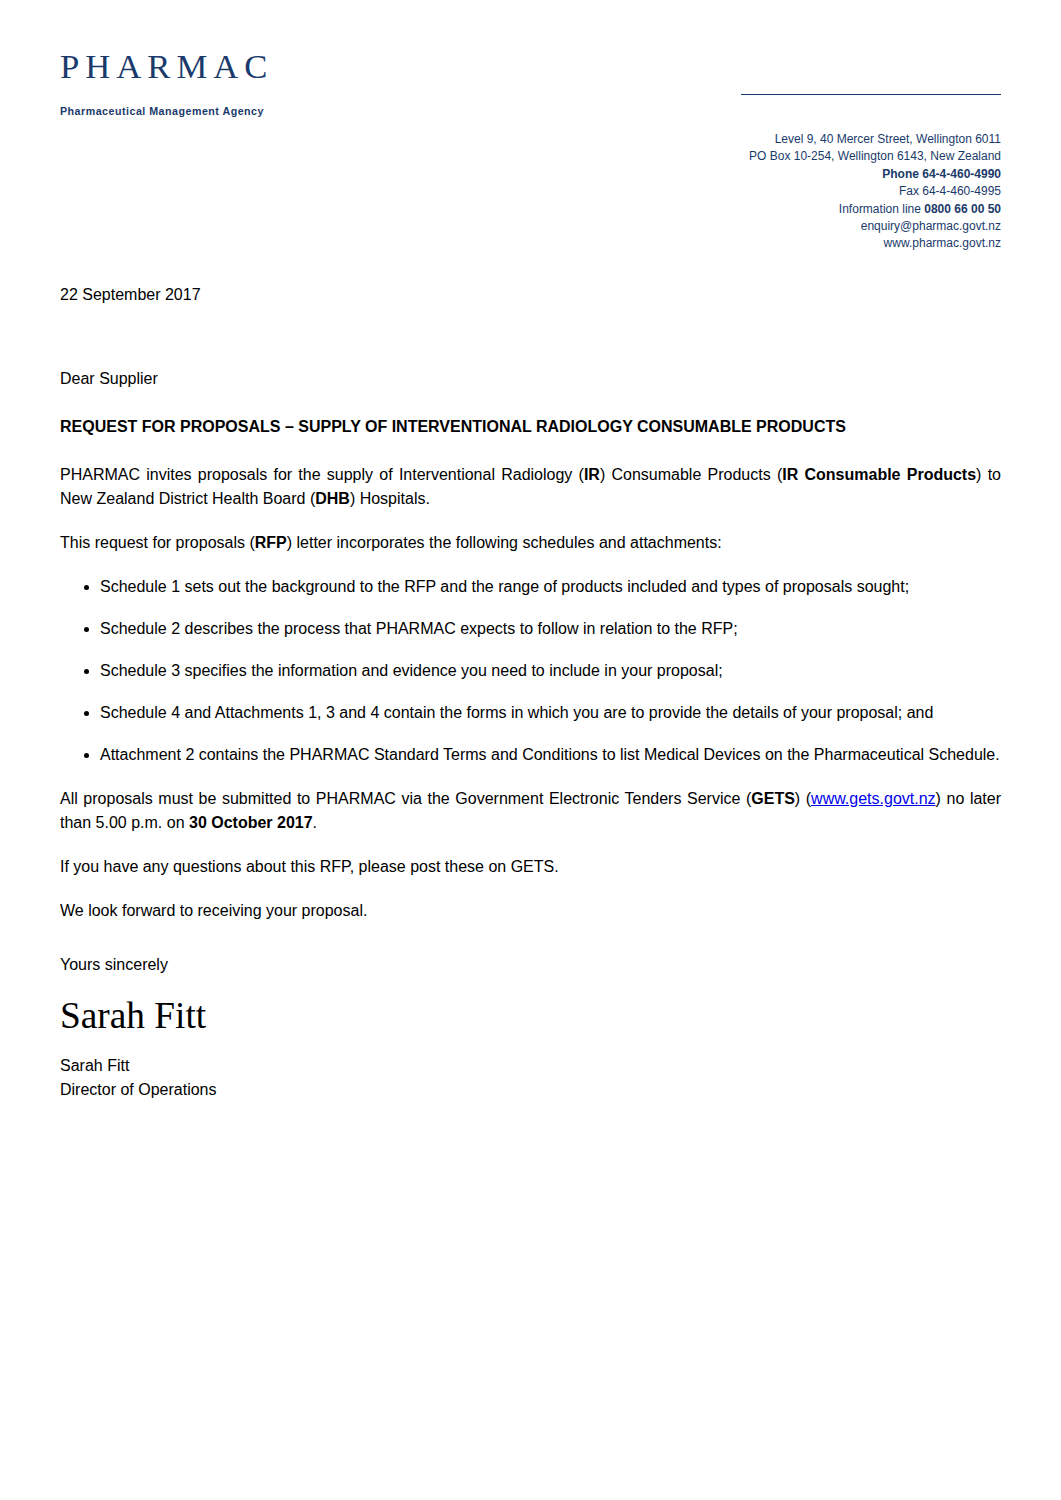PHARMAC
Pharmaceutical Management Agency
Level 9, 40 Mercer Street, Wellington 6011
PO Box 10-254, Wellington 6143, New Zealand
Phone 64-4-460-4990
Fax 64-4-460-4995
Information line 0800 66 00 50
enquiry@pharmac.govt.nz
www.pharmac.govt.nz
22 September 2017
Dear Supplier
Request for Proposals – Supply of Interventional Radiology Consumable Products
PHARMAC invites proposals for the supply of Interventional Radiology (IR) Consumable Products (IR Consumable Products) to New Zealand District Health Board (DHB) Hospitals.
This request for proposals (RFP) letter incorporates the following schedules and attachments:
Schedule 1 sets out the background to the RFP and the range of products included and types of proposals sought;
Schedule 2 describes the process that PHARMAC expects to follow in relation to the RFP;
Schedule 3 specifies the information and evidence you need to include in your proposal;
Schedule 4 and Attachments 1, 3 and 4 contain the forms in which you are to provide the details of your proposal; and
Attachment 2 contains the PHARMAC Standard Terms and Conditions to list Medical Devices on the Pharmaceutical Schedule.
All proposals must be submitted to PHARMAC via the Government Electronic Tenders Service (GETS) (www.gets.govt.nz) no later than 5.00 p.m. on 30 October 2017.
If you have any questions about this RFP, please post these on GETS.
We look forward to receiving your proposal.
Yours sincerely
Sarah Fitt
Sarah Fitt
Director of Operations